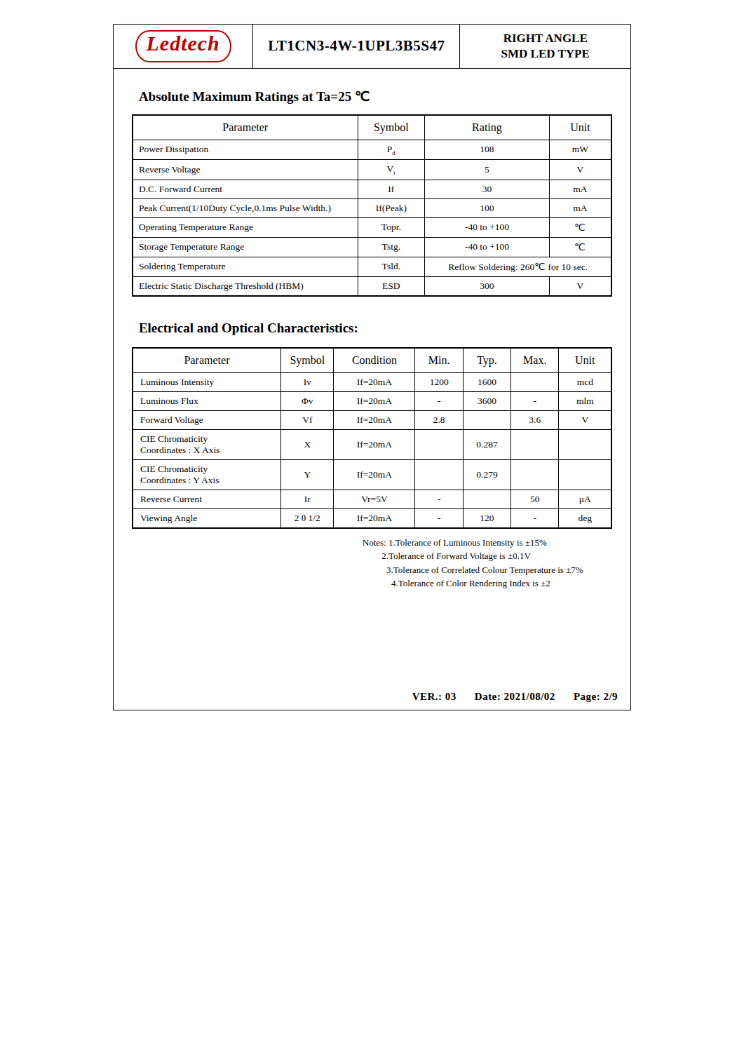Ledtech
LT1CN3-4W-1UPL3B5S47
RIGHT ANGLE
SMD LED TYPE
Absolute Maximum Ratings at Ta=25 ℃
| Parameter | Symbol | Rating | Unit |
| --- | --- | --- | --- |
| Power Dissipation | P d | 108 | mW |
| Reverse Voltage | V r | 5 | V |
| D.C. Forward Current | If | 30 | mA |
| Peak Current(1/10Duty Cycle,0.1ms Pulse Width.) | If(Peak) | 100 | mA |
| Operating Temperature Range | Topr. | -40 to +100 | ℃ |
| Storage Temperature Range | Tstg. | -40 to +100 | ℃ |
| Soldering Temperature | Tsld. | Reflow Soldering: 260℃ for 10 sec. |
| Electric Static Discharge Threshold (HBM) | ESD | 300 | V |
Electrical and Optical Characteristics:
| Parameter | Symbol | Condition | Min. | Typ. | Max. | Unit |
| --- | --- | --- | --- | --- | --- | --- |
| Luminous Intensity | Iv | If=20mA | 1200 | 1600 | | mcd |
| Luminous Flux | Φv | If=20mA | - | 3600 | - | mlm |
| Forward Voltage | Vf | If=20mA | 2.8 | | 3.6 | V |
| CIE Chromaticity Coordinates : X Axis | X | If=20mA | | 0.287 | | |
| CIE Chromaticity Coordinates : Y Axis | Y | If=20mA | | 0.279 | | |
| Reverse Current | Ir | Vr=5V | - | | 50 | μA |
| Viewing Angle | 2 θ 1/2 | If=20mA | - | 120 | - | deg |
Notes: 1.Tolerance of Luminous Intensity is ±15%
2.Tolerance of Forward Voltage is ±0.1V
3.Tolerance of Correlated Colour Temperature is ±7%
4.Tolerance of Color Rendering Index is ±2
VER.: 03Date: 2021/08/02 Page: 2/9